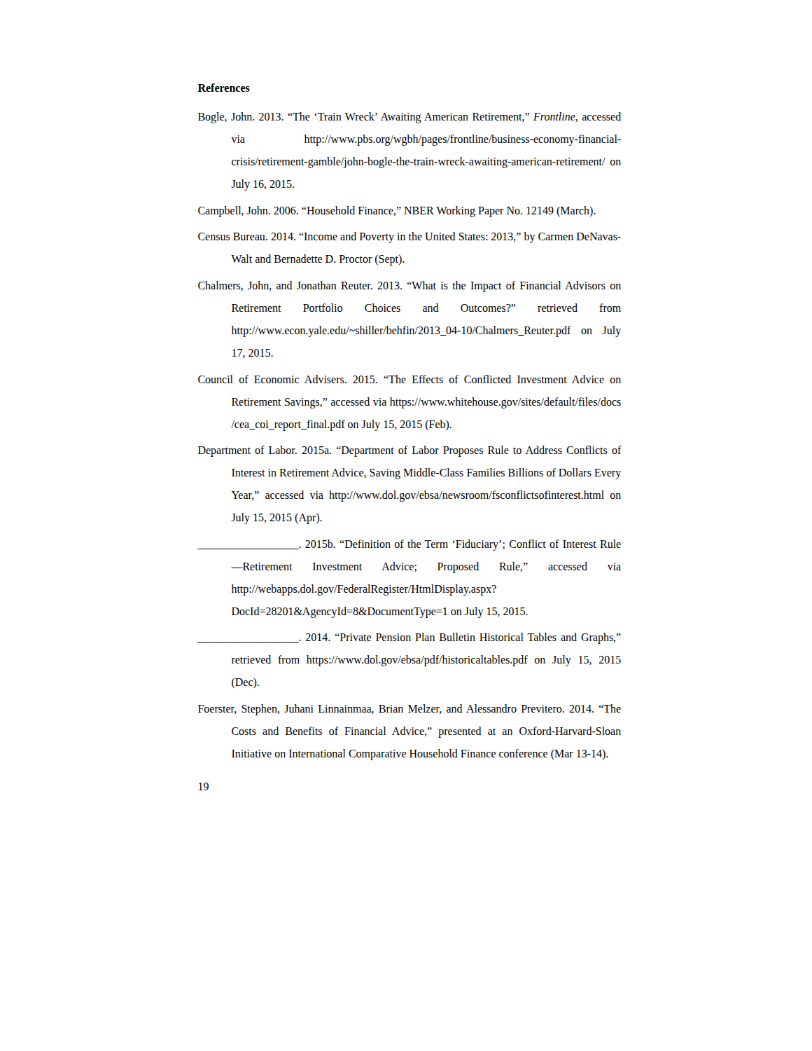References
Bogle, John. 2013. “The ‘Train Wreck’ Awaiting American Retirement,” Frontline, accessed via http://www.pbs.org/wgbh/pages/frontline/business-economy-financial-crisis/retirement-gamble/john-bogle-the-train-wreck-awaiting-american-retirement/ on July 16, 2015.
Campbell, John. 2006. “Household Finance,” NBER Working Paper No. 12149 (March).
Census Bureau. 2014. “Income and Poverty in the United States: 2013,” by Carmen DeNavas-Walt and Bernadette D. Proctor (Sept).
Chalmers, John, and Jonathan Reuter. 2013. “What is the Impact of Financial Advisors on Retirement Portfolio Choices and Outcomes?” retrieved from http://www.econ.yale.edu/~shiller/behfin/2013_04-10/Chalmers_Reuter.pdf on July 17, 2015.
Council of Economic Advisers. 2015. “The Effects of Conflicted Investment Advice on Retirement Savings,” accessed via https://www.whitehouse.gov/sites/default/files/docs /cea_coi_report_final.pdf on July 15, 2015 (Feb).
Department of Labor. 2015a. “Department of Labor Proposes Rule to Address Conflicts of Interest in Retirement Advice, Saving Middle-Class Families Billions of Dollars Every Year,” accessed via http://www.dol.gov/ebsa/newsroom/fsconflictsofinterest.html on July 15, 2015 (Apr).
__________________. 2015b. “Definition of the Term ‘Fiduciary’; Conflict of Interest Rule—Retirement Investment Advice; Proposed Rule,” accessed via http://webapps.dol.gov/FederalRegister/HtmlDisplay.aspx?DocId=28201&AgencyId=8&DocumentType=1 on July 15, 2015.
__________________. 2014. “Private Pension Plan Bulletin Historical Tables and Graphs,” retrieved from https://www.dol.gov/ebsa/pdf/historicaltables.pdf on July 15, 2015 (Dec).
Foerster, Stephen, Juhani Linnainmaa, Brian Melzer, and Alessandro Previtero. 2014. “The Costs and Benefits of Financial Advice,” presented at an Oxford-Harvard-Sloan Initiative on International Comparative Household Finance conference (Mar 13-14).
19